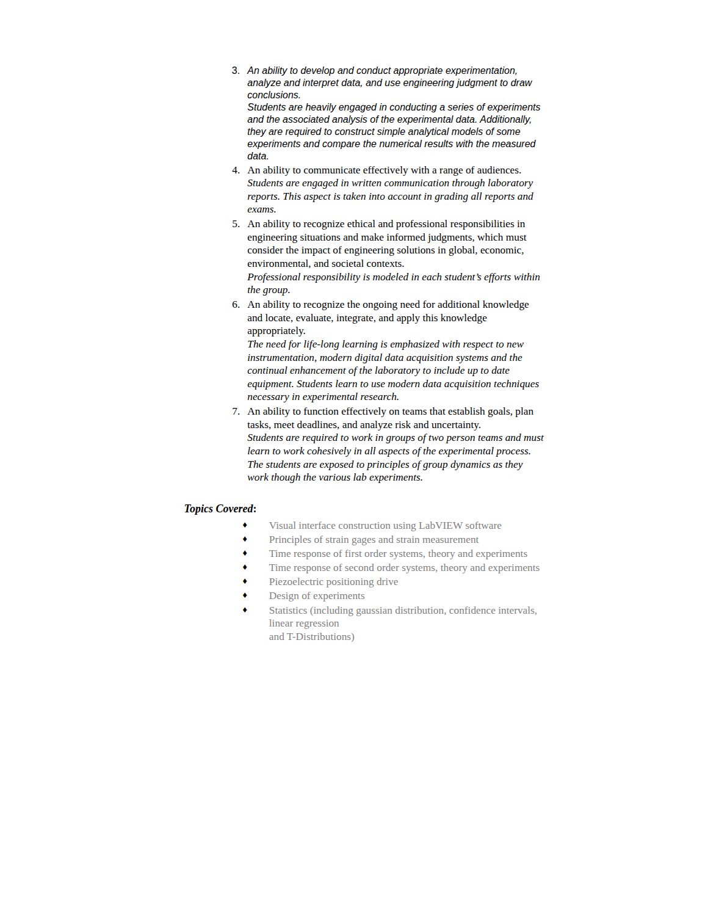An ability to develop and conduct appropriate experimentation, analyze and interpret data, and use engineering judgment to draw conclusions. Students are heavily engaged in conducting a series of experiments and the associated analysis of the experimental data. Additionally, they are required to construct simple analytical models of some experiments and compare the numerical results with the measured data.
An ability to communicate effectively with a range of audiences. Students are engaged in written communication through laboratory reports. This aspect is taken into account in grading all reports and exams.
An ability to recognize ethical and professional responsibilities in engineering situations and make informed judgments, which must consider the impact of engineering solutions in global, economic, environmental, and societal contexts. Professional responsibility is modeled in each student’s efforts within the group.
An ability to recognize the ongoing need for additional knowledge and locate, evaluate, integrate, and apply this knowledge appropriately. The need for life-long learning is emphasized with respect to new instrumentation, modern digital data acquisition systems and the continual enhancement of the laboratory to include up to date equipment. Students learn to use modern data acquisition techniques necessary in experimental research.
An ability to function effectively on teams that establish goals, plan tasks, meet deadlines, and analyze risk and uncertainty. Students are required to work in groups of two person teams and must learn to work cohesively in all aspects of the experimental process. The students are exposed to principles of group dynamics as they work though the various lab experiments.
Topics Covered:
Visual interface construction using LabVIEW software
Principles of strain gages and strain measurement
Time response of first order systems, theory and experiments
Time response of second order systems, theory and experiments
Piezoelectric positioning drive
Design of experiments
Statistics (including gaussian distribution, confidence intervals, linear regression and T-Distributions)